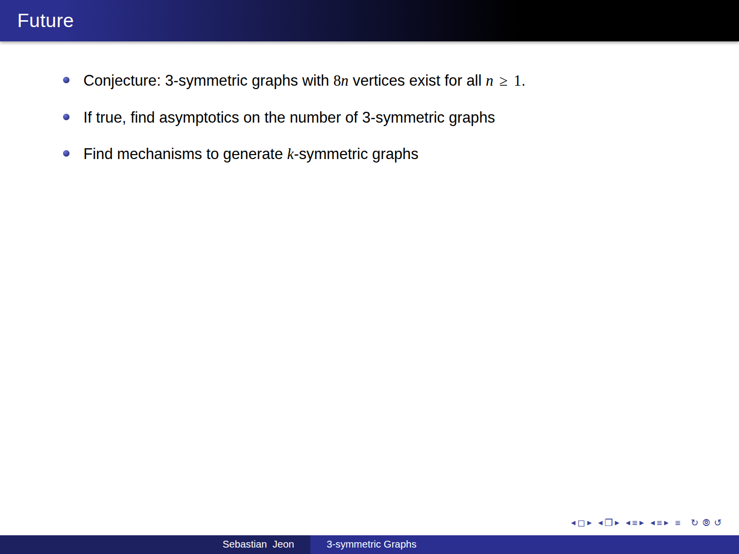Future
Conjecture: 3-symmetric graphs with 8 n vertices exist for all n ≥ 1.
If true, find asymptotics on the number of 3-symmetric graphs
Find mechanisms to generate k-symmetric graphs
◂◻▸ ◂❐▸ ◂≡▸ ◂≡▸ ≡ ↻ ⦾ ↺
Sebastian Jeon
3-symmetric Graphs